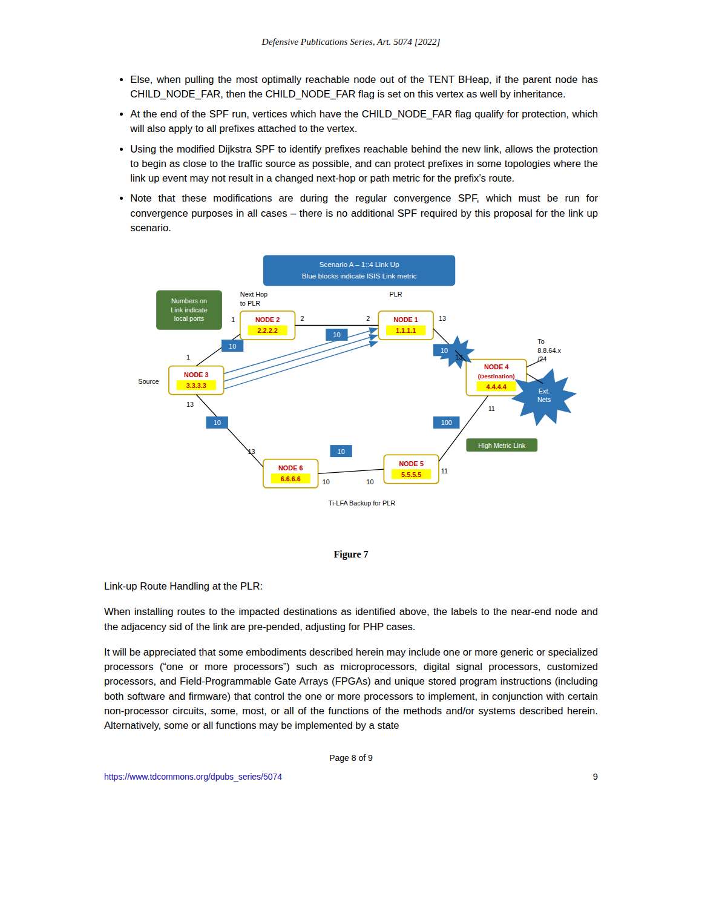Defensive Publications Series, Art. 5074 [2022]
Else, when pulling the most optimally reachable node out of the TENT BHeap, if the parent node has CHILD_NODE_FAR, then the CHILD_NODE_FAR flag is set on this vertex as well by inheritance.
At the end of the SPF run, vertices which have the CHILD_NODE_FAR flag qualify for protection, which will also apply to all prefixes attached to the vertex.
Using the modified Dijkstra SPF to identify prefixes reachable behind the new link, allows the protection to begin as close to the traffic source as possible, and can protect prefixes in some topologies where the link up event may not result in a changed next-hop or path metric for the prefix’s route.
Note that these modifications are during the regular convergence SPF, which must be run for convergence purposes in all cases – there is no additional SPF required by this proposal for the link up scenario.
Scenario A – 1::4 Link Up Blue blocks indicate ISIS Link metric Numbers on Link indicate local ports Next Hop to PLR PLR NODE 2 2.2.2.2 NODE 1 1.1.1.1 NODE 3 3.3.3.3 Source NODE 4 (Destination) 4.4.4.4 NODE 6 6.6.6.6 NODE 5 5.5.5.5 Ext. Nets 10 10 10 10 10 100 High Metric Link 1 2 2 13 1 13 13 13 10 10 11 11 To 8.8.64.x /24 Ti-LFA Backup for PLR
Figure 7
Link-up Route Handling at the PLR:
When installing routes to the impacted destinations as identified above, the labels to the near-end node and the adjacency sid of the link are pre-pended, adjusting for PHP cases.
It will be appreciated that some embodiments described herein may include one or more generic or specialized processors (“one or more processors”) such as microprocessors, digital signal processors, customized processors, and Field-Programmable Gate Arrays (FPGAs) and unique stored program instructions (including both software and firmware) that control the one or more processors to implement, in conjunction with certain non-processor circuits, some, most, or all of the functions of the methods and/or systems described herein. Alternatively, some or all functions may be implemented by a state
Page 8 of 9
https://www.tdcommons.org/dpubs_series/5074 9